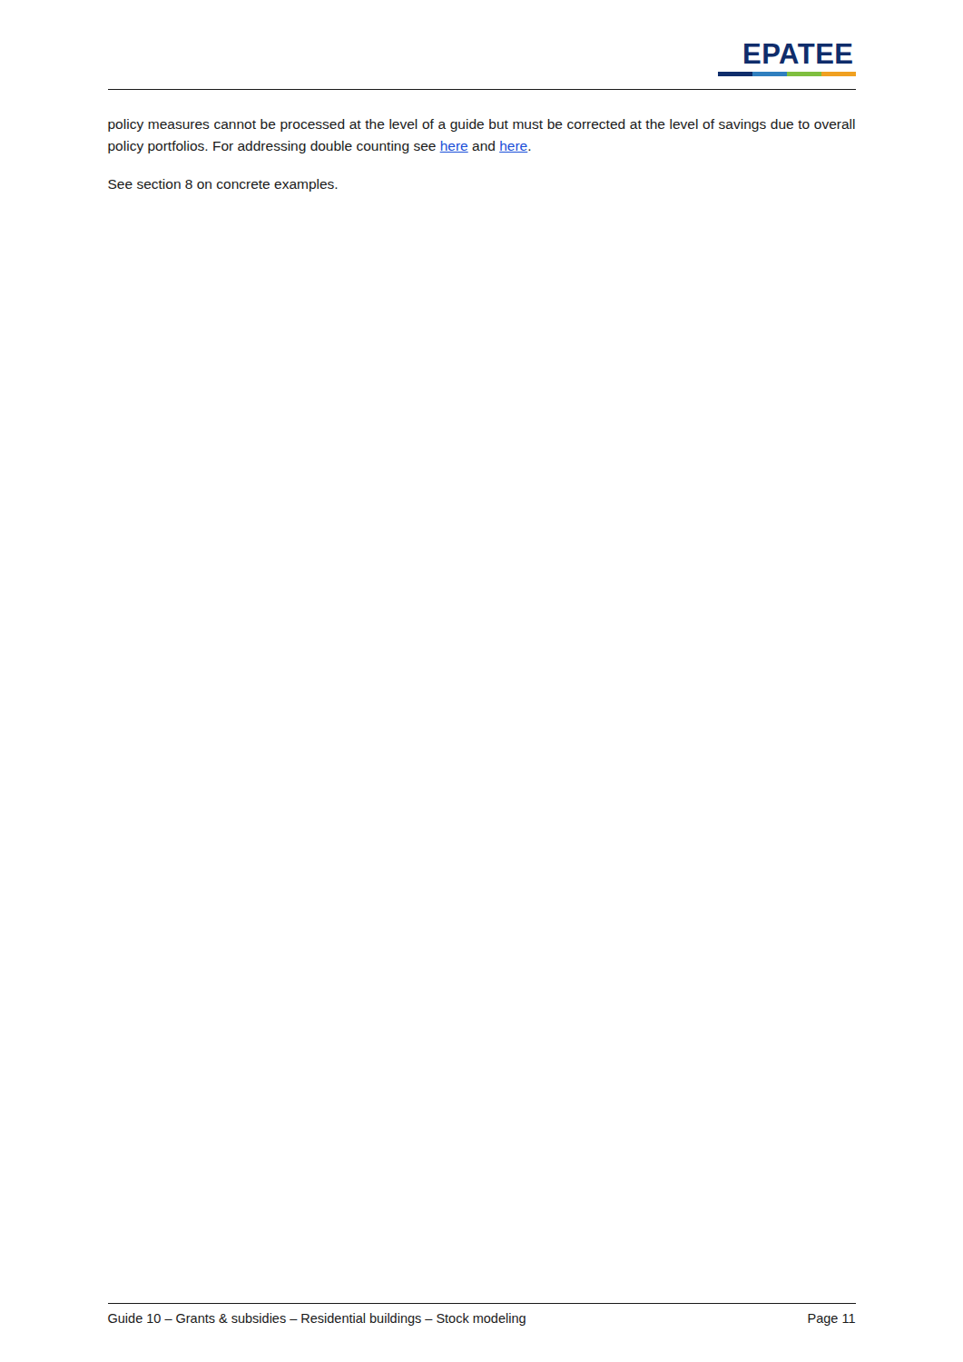EPATEE
policy measures cannot be processed at the level of a guide but must be corrected at the level of savings due to overall policy portfolios. For addressing double counting see here and here.
See section 8 on concrete examples.
Guide 10 – Grants & subsidies – Residential buildings – Stock modeling
Page 11